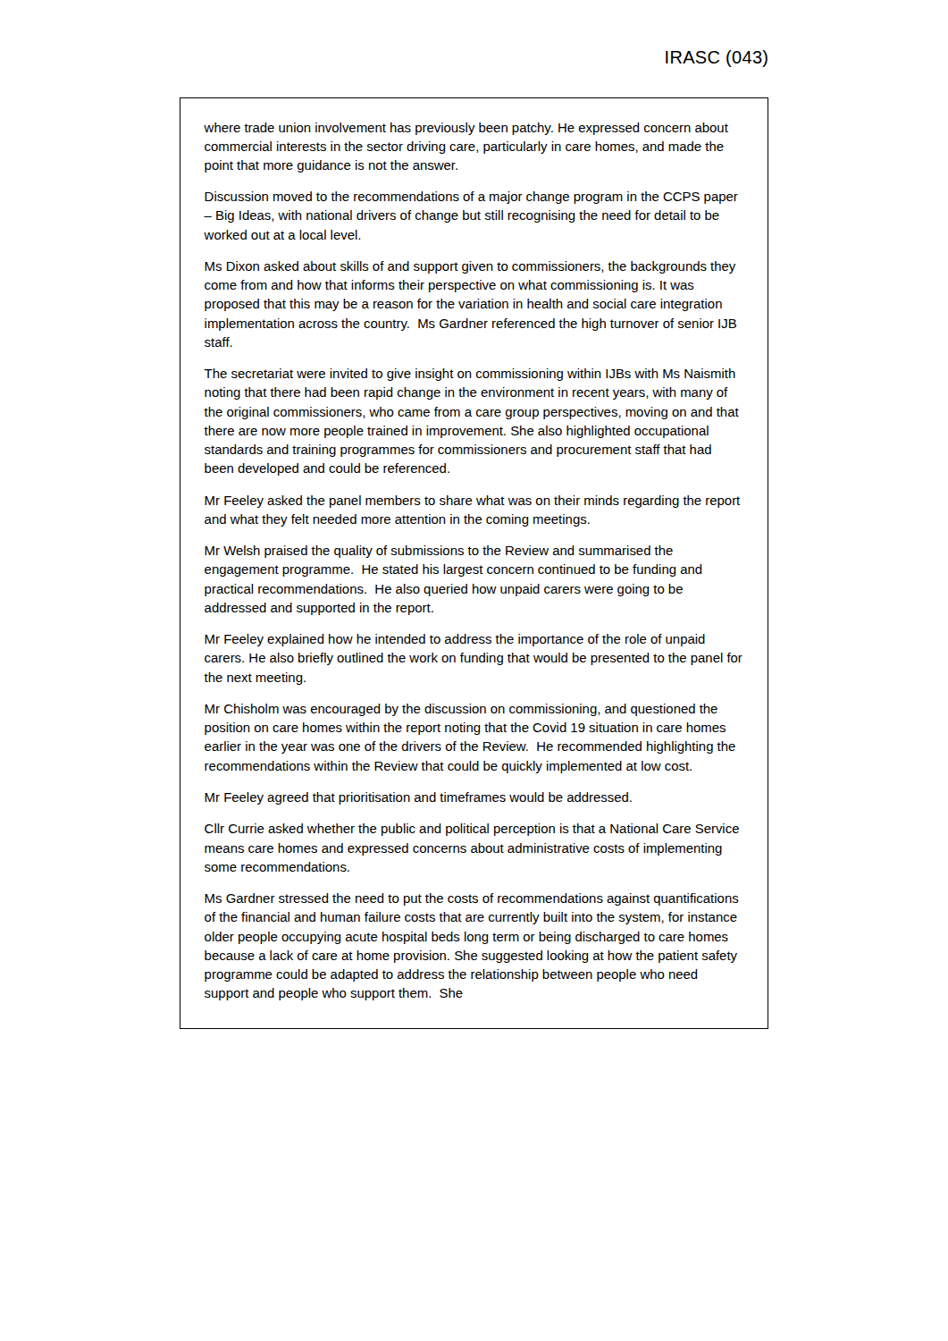IRASC (043)
where trade union involvement has previously been patchy. He expressed concern about commercial interests in the sector driving care, particularly in care homes, and made the point that more guidance is not the answer.
Discussion moved to the recommendations of a major change program in the CCPS paper – Big Ideas, with national drivers of change but still recognising the need for detail to be worked out at a local level.
Ms Dixon asked about skills of and support given to commissioners, the backgrounds they come from and how that informs their perspective on what commissioning is. It was proposed that this may be a reason for the variation in health and social care integration implementation across the country. Ms Gardner referenced the high turnover of senior IJB staff.
The secretariat were invited to give insight on commissioning within IJBs with Ms Naismith noting that there had been rapid change in the environment in recent years, with many of the original commissioners, who came from a care group perspectives, moving on and that there are now more people trained in improvement. She also highlighted occupational standards and training programmes for commissioners and procurement staff that had been developed and could be referenced.
Mr Feeley asked the panel members to share what was on their minds regarding the report and what they felt needed more attention in the coming meetings.
Mr Welsh praised the quality of submissions to the Review and summarised the engagement programme. He stated his largest concern continued to be funding and practical recommendations. He also queried how unpaid carers were going to be addressed and supported in the report.
Mr Feeley explained how he intended to address the importance of the role of unpaid carers. He also briefly outlined the work on funding that would be presented to the panel for the next meeting.
Mr Chisholm was encouraged by the discussion on commissioning, and questioned the position on care homes within the report noting that the Covid 19 situation in care homes earlier in the year was one of the drivers of the Review. He recommended highlighting the recommendations within the Review that could be quickly implemented at low cost.
Mr Feeley agreed that prioritisation and timeframes would be addressed.
Cllr Currie asked whether the public and political perception is that a National Care Service means care homes and expressed concerns about administrative costs of implementing some recommendations.
Ms Gardner stressed the need to put the costs of recommendations against quantifications of the financial and human failure costs that are currently built into the system, for instance older people occupying acute hospital beds long term or being discharged to care homes because a lack of care at home provision. She suggested looking at how the patient safety programme could be adapted to address the relationship between people who need support and people who support them. She